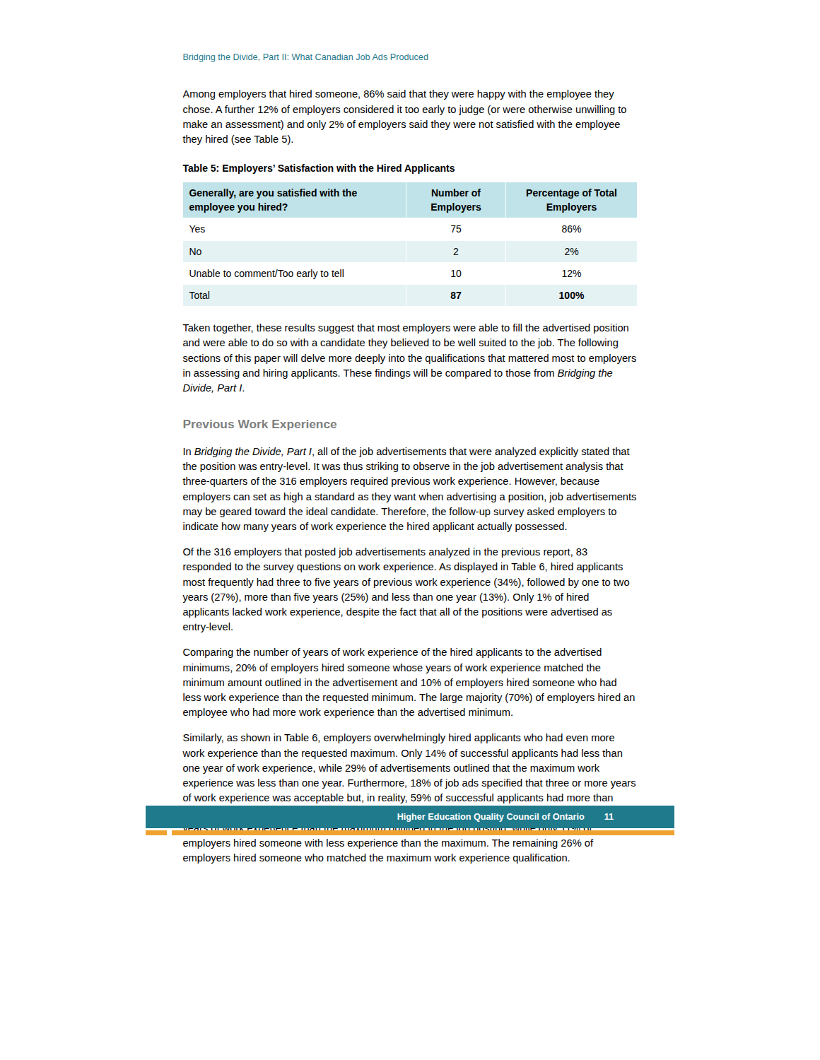Bridging the Divide, Part II: What Canadian Job Ads Produced
Among employers that hired someone, 86% said that they were happy with the employee they chose. A further 12% of employers considered it too early to judge (or were otherwise unwilling to make an assessment) and only 2% of employers said they were not satisfied with the employee they hired (see Table 5).
Table 5: Employers’ Satisfaction with the Hired Applicants
| Generally, are you satisfied with the employee you hired? | Number of Employers | Percentage of Total Employers |
| --- | --- | --- |
| Yes | 75 | 86% |
| No | 2 | 2% |
| Unable to comment/Too early to tell | 10 | 12% |
| Total | 87 | 100% |
Taken together, these results suggest that most employers were able to fill the advertised position and were able to do so with a candidate they believed to be well suited to the job. The following sections of this paper will delve more deeply into the qualifications that mattered most to employers in assessing and hiring applicants. These findings will be compared to those from Bridging the Divide, Part I.
Previous Work Experience
In Bridging the Divide, Part I, all of the job advertisements that were analyzed explicitly stated that the position was entry-level. It was thus striking to observe in the job advertisement analysis that three-quarters of the 316 employers required previous work experience. However, because employers can set as high a standard as they want when advertising a position, job advertisements may be geared toward the ideal candidate. Therefore, the follow-up survey asked employers to indicate how many years of work experience the hired applicant actually possessed.
Of the 316 employers that posted job advertisements analyzed in the previous report, 83 responded to the survey questions on work experience. As displayed in Table 6, hired applicants most frequently had three to five years of previous work experience (34%), followed by one to two years (27%), more than five years (25%) and less than one year (13%). Only 1% of hired applicants lacked work experience, despite the fact that all of the positions were advertised as entry-level.
Comparing the number of years of work experience of the hired applicants to the advertised minimums, 20% of employers hired someone whose years of work experience matched the minimum amount outlined in the advertisement and 10% of employers hired someone who had less work experience than the requested minimum. The large majority (70%) of employers hired an employee who had more work experience than the advertised minimum.
Similarly, as shown in Table 6, employers overwhelmingly hired applicants who had even more work experience than the requested maximum. Only 14% of successful applicants had less than one year of work experience, while 29% of advertisements outlined that the maximum work experience was less than one year. Furthermore, 18% of job ads specified that three or more years of work experience was acceptable but, in reality, 59% of successful applicants had more than three years of employment experience. In fact, 63% of employers hired an applicant who had more years of work experience than the maximum outlined in the job posting, while only 11% of employers hired someone with less experience than the maximum. The remaining 26% of employers hired someone who matched the maximum work experience qualification.
Higher Education Quality Council of Ontario11